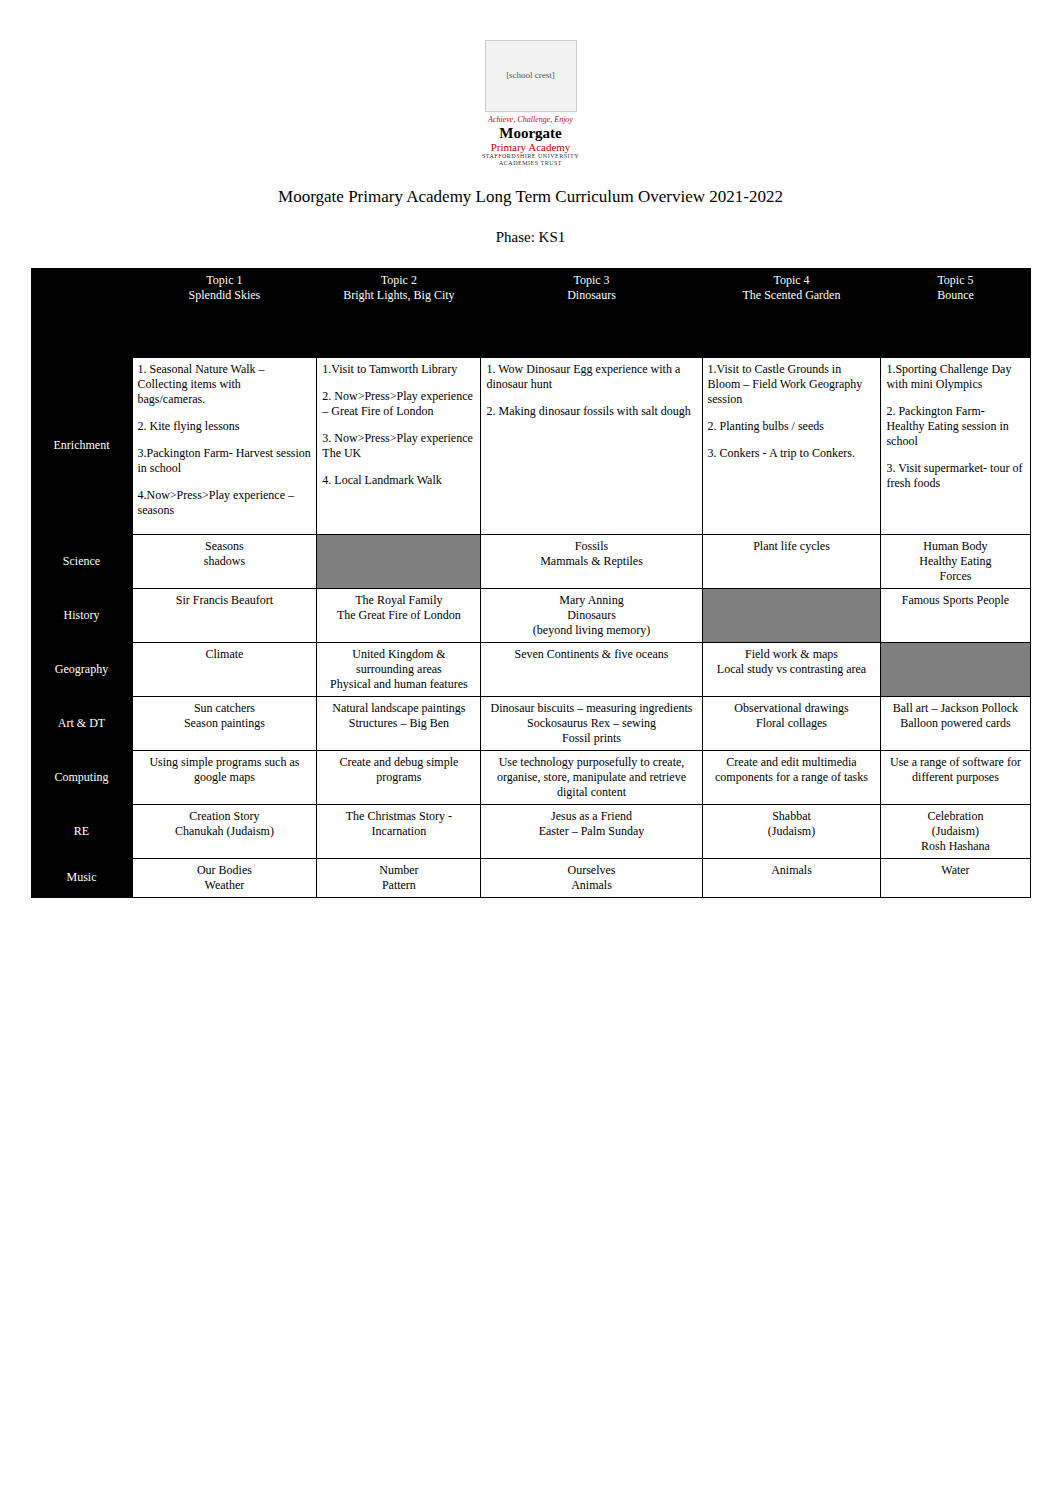[school crest]
Achieve, Challenge, Enjoy
Moorgate
Primary Academy
STAFFORDSHIRE UNIVERSITY
ACADEMIES TRUST
Moorgate Primary Academy Long Term Curriculum Overview 2021-2022
Phase: KS1
| | Topic 1 Splendid Skies | Topic 2 Bright Lights, Big City | Topic 3 Dinosaurs | Topic 4 The Scented Garden | Topic 5 Bounce |
| --- | --- | --- | --- | --- | --- |
| Enrichment | 1. Seasonal Nature Walk – Collecting items with bags/cameras. 2. Kite flying lessons 3.Packington Farm- Harvest session in school 4.Now>Press>Play experience – seasons | 1.Visit to Tamworth Library 2. Now>Press>Play experience – Great Fire of London 3. Now>Press>Play experience The UK 4. Local Landmark Walk | 1. Wow Dinosaur Egg experience with a dinosaur hunt 2. Making dinosaur fossils with salt dough | 1.Visit to Castle Grounds in Bloom – Field Work Geography session 2. Planting bulbs / seeds 3. Conkers - A trip to Conkers. | 1.Sporting Challenge Day with mini Olympics 2. Packington Farm- Healthy Eating session in school 3. Visit supermarket- tour of fresh foods |
| Science | Seasons shadows | | Fossils Mammals & Reptiles | Plant life cycles | Human Body Healthy Eating Forces |
| History | Sir Francis Beaufort | The Royal Family The Great Fire of London | Mary Anning Dinosaurs (beyond living memory) | | Famous Sports People |
| Geography | Climate | United Kingdom & surrounding areas Physical and human features | Seven Continents & five oceans | Field work & maps Local study vs contrasting area | |
| Art & DT | Sun catchers Season paintings | Natural landscape paintings Structures – Big Ben | Dinosaur biscuits – measuring ingredients Sockosaurus Rex – sewing Fossil prints | Observational drawings Floral collages | Ball art – Jackson Pollock Balloon powered cards |
| Computing | Using simple programs such as google maps | Create and debug simple programs | Use technology purposefully to create, organise, store, manipulate and retrieve digital content | Create and edit multimedia components for a range of tasks | Use a range of software for different purposes |
| RE | Creation Story Chanukah (Judaism) | The Christmas Story - Incarnation | Jesus as a Friend Easter – Palm Sunday | Shabbat (Judaism) | Celebration (Judaism) Rosh Hashana |
| Music | Our Bodies Weather | Number Pattern | Ourselves Animals | Animals | Water |